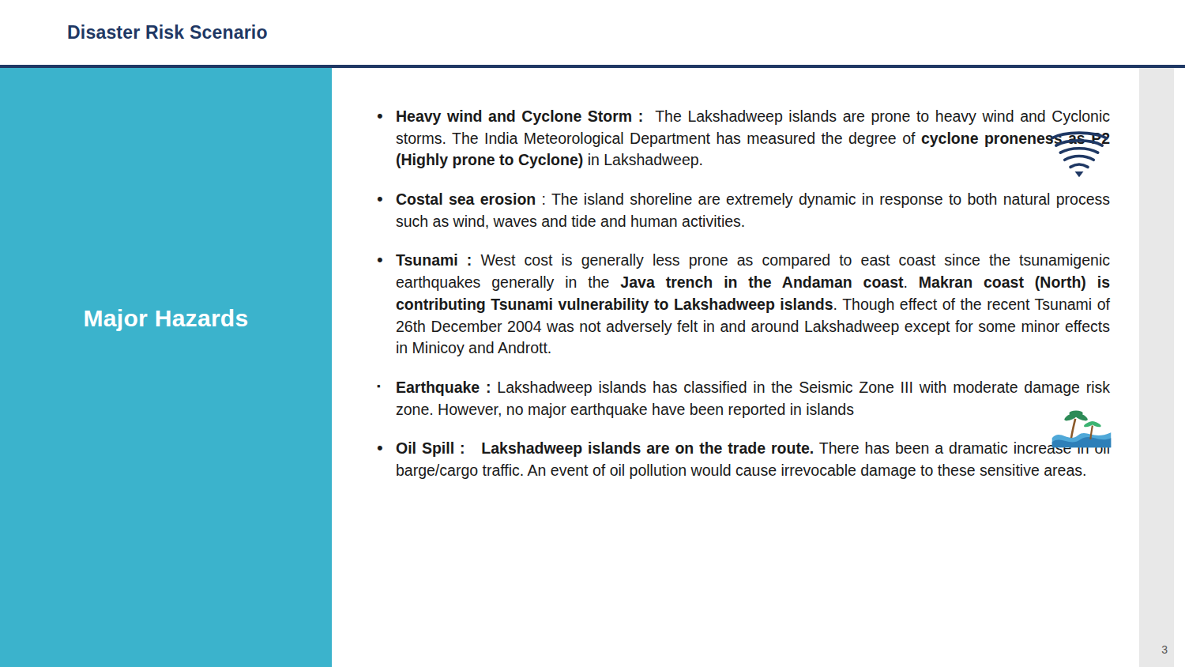Disaster Risk Scenario
Major Hazards
Heavy wind and Cyclone Storm : The Lakshadweep islands are prone to heavy wind and Cyclonic storms. The India Meteorological Department has measured the degree of cyclone proneness as P2 (Highly prone to Cyclone) in Lakshadweep.
Costal sea erosion : The island shoreline are extremely dynamic in response to both natural process such as wind, waves and tide and human activities.
Tsunami : West cost is generally less prone as compared to east coast since the tsunamigenic earthquakes generally in the Java trench in the Andaman coast. Makran coast (North) is contributing Tsunami vulnerability to Lakshadweep islands. Though effect of the recent Tsunami of 26th December 2004 was not adversely felt in and around Lakshadweep except for some minor effects in Minicoy and Andrott.
Earthquake : Lakshadweep islands has classified in the Seismic Zone III with moderate damage risk zone. However, no major earthquake have been reported in islands
Oil Spill : Lakshadweep islands are on the trade route. There has been a dramatic increase in oil barge/cargo traffic. An event of oil pollution would cause irrevocable damage to these sensitive areas.
3